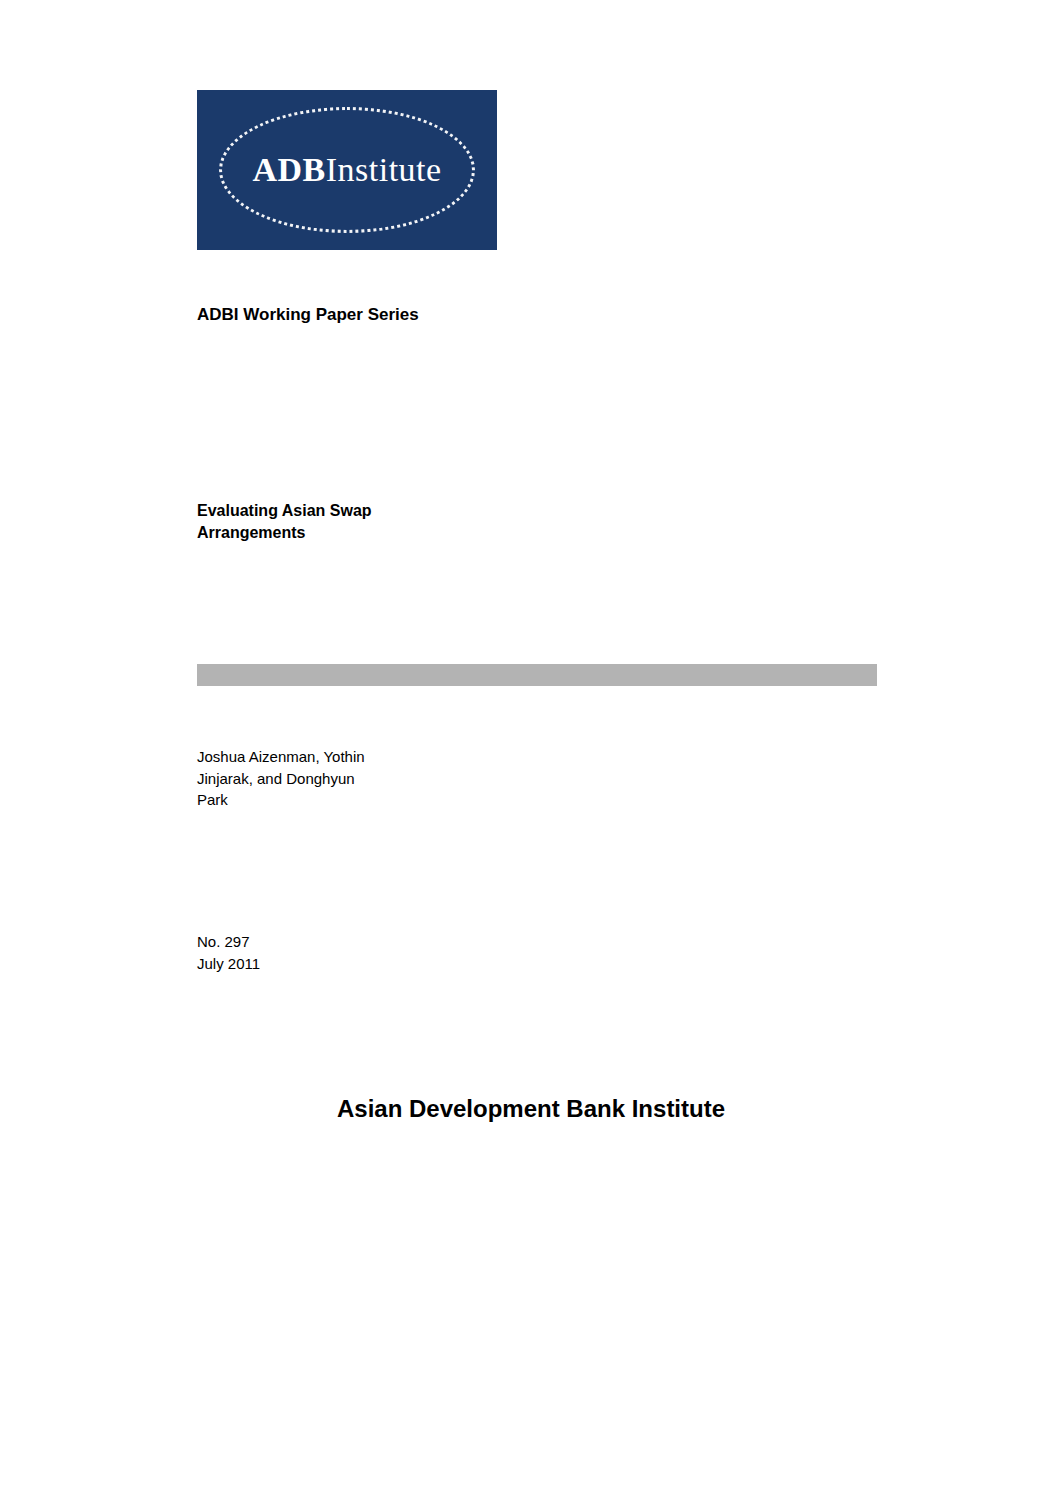ADB Institute
ADBI Working Paper Series
Evaluating Asian Swap
Arrangements
Joshua Aizenman, Yothin
Jinjarak, and Donghyun
Park
No. 297
July 2011
Asian Development Bank Institute